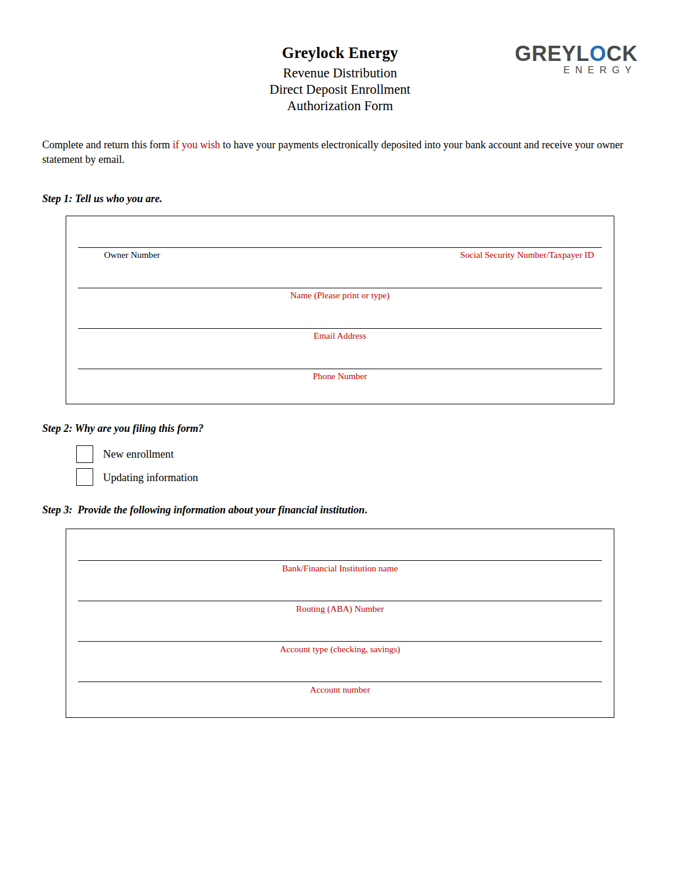GREYLOCK
ENERGY
Greylock Energy
Revenue Distribution
Direct Deposit Enrollment
Authorization Form
Complete and return this form if you wish to have your payments electronically deposited into your bank account and receive your owner statement by email.
Step 1: Tell us who you are.
Owner Number Social Security Number/Taxpayer ID
Name (Please print or type)
Email Address
Phone Number
Step 2: Why are you filing this form?
New enrollment
Updating information
Step 3: Provide the following information about your financial institution.
Bank/Financial Institution name
Routing (ABA) Number
Account type (checking, savings)
Account number